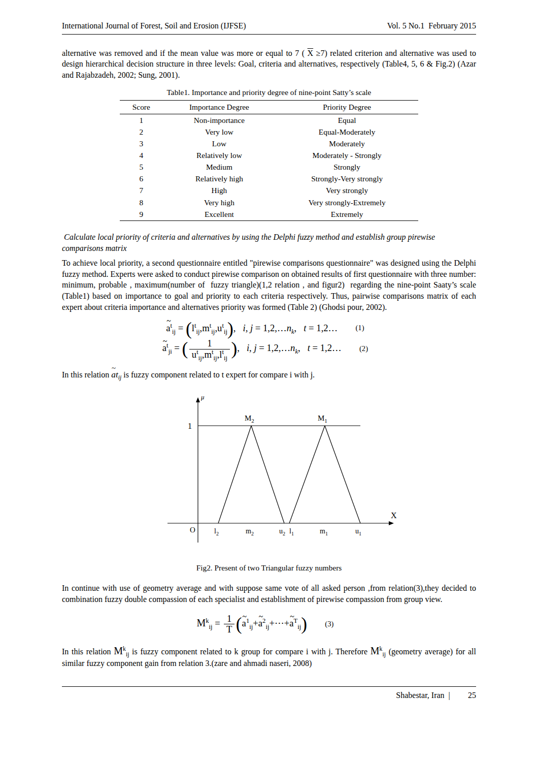International Journal of Forest, Soil and Erosion (IJFSE)
Vol. 5 No.1 February 2015
alternative was removed and if the mean value was more or equal to 7 ( X ≥7) related criterion and alternative was used to design hierarchical decision structure in three levels: Goal, criteria and alternatives, respectively (Table4, 5, 6 & Fig.2) (Azar and Rajabzadeh, 2002; Sung, 2001).
Table1. Importance and priority degree of nine-point Satty’s scale
| Score | Importance Degree | Priority Degree |
| --- | --- | --- |
| 1 | Non-importance | Equal |
| 2 | Very low | Equal-Moderately |
| 3 | Low | Moderately |
| 4 | Relatively low | Moderately - Strongly |
| 5 | Medium | Strongly |
| 6 | Relatively high | Strongly-Very strongly |
| 7 | High | Very strongly |
| 8 | Very high | Very strongly-Extremely |
| 9 | Excellent | Extremely |
Calculate local priority of criteria and alternatives by using the Delphi fuzzy method and establish group pirewise comparisons matrix
To achieve local priority, a second questionnaire entitled "pirewise comparisons questionnaire" was designed using the Delphi fuzzy method. Experts were asked to conduct pirewise comparison on obtained results of first questionnaire with three number: minimum, probable , maximum(number of fuzzy triangle)(1,2 relation , and figur2) regarding the nine-point Saaty’s scale (Table1) based on importance to goal and priority to each criteria respectively. Thus, pairwise comparisons matrix of each expert about criteria importance and alternatives priority was formed (Table 2) (Ghodsi pour, 2002).
atij = (ltij,mtij,utij), i, j = 1,2,…nk, t = 1,2… (1)
atji = (1 utij,mtij,ltij), i, j = 1,2,…nk, t = 1,2… (2)
In this relation atij is fuzzy component related to t expert for compare i with j.
μ X 1 O M2 M1 l2 m2 u2 l1 m1 u1
Fig2. Present of two Triangular fuzzy numbers
In continue with use of geometry average and with suppose same vote of all asked person ,from relation(3),they decided to combination fuzzy double compassion of each specialist and establishment of pirewise compassion from group view.
Mkij = 1 T(a1ij+a2ij+···+aTij) (3)
In this relation Mkij is fuzzy component related to k group for compare i with j. Therefore Mkij (geometry average) for all similar fuzzy component gain from relation 3.(zare and ahmadi naseri, 2008)
Shabestar, Iran | 25